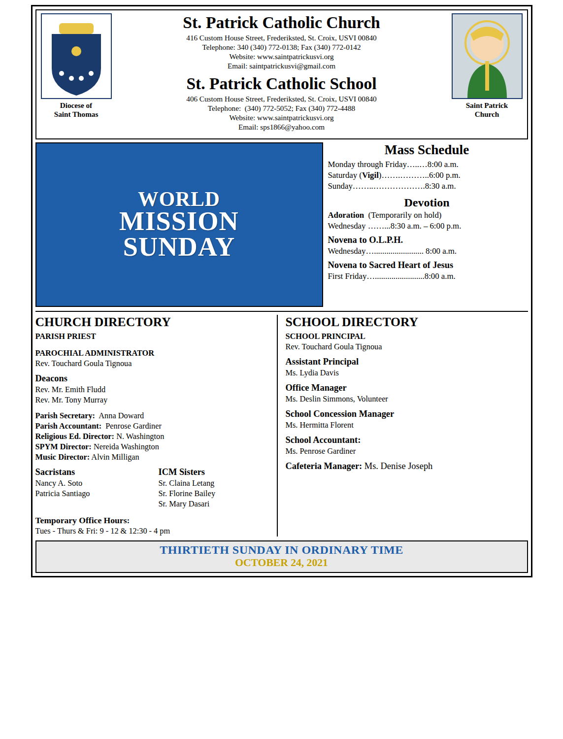Diocese of
Saint Thomas
St. Patrick Catholic Church
416 Custom House Street, Frederiksted, St. Croix, USVI 00840
Telephone: 340 (340) 772-0138; Fax (340) 772-0142
Website: www.saintpatrickusvi.org
Email: saintpatrickusvi@gmail.com
St. Patrick Catholic School
406 Custom House Street, Frederiksted, St. Croix, USVI 00840
Telephone: (340) 772-5052; Fax (340) 772-4488
Website: www.saintpatrickusvi.org
Email: sps1866@yahoo.com
Saint Patrick
Church
WORLD MISSION SUNDAY
Mass Schedule
Monday through Friday…..…8:00 a.m.
Saturday (Vigil)…….………..6:00 p.m.
Sunday……..……………….8:30 a.m.
Devotion
Adoration (Temporarily on hold)
Wednesday ……...8:30 a.m. – 6:00 p.m.
Novena to O.L.P.H.
Wednesday…........................ 8:00 a.m.
Novena to Sacred Heart of Jesus
First Friday…........................8:00 a.m.
CHURCH DIRECTORY
PARISH PRIEST
PAROCHIAL ADMINISTRATOR
Rev. Touchard Goula Tignoua
Deacons
Rev. Mr. Emith Fludd
Rev. Mr. Tony Murray
Parish Secretary: Anna Doward
Parish Accountant: Penrose Gardiner
Religious Ed. Director: N. Washington
SPYM Director: Nereida Washington
Music Director: Alvin Milligan
Sacristans
Nancy A. Soto
Patricia Santiago
ICM Sisters
Sr. Claina Letang
Sr. Florine Bailey
Sr. Mary Dasari
Temporary Office Hours:
Tues - Thurs & Fri: 9 - 12 & 12:30 - 4 pm
SCHOOL DIRECTORY
SCHOOL PRINCIPAL
Rev. Touchard Goula Tignoua
Assistant Principal
Ms. Lydia Davis
Office Manager
Ms. Deslin Simmons, Volunteer
School Concession Manager
Ms. Hermitta Florent
School Accountant:
Ms. Penrose Gardiner
Cafeteria Manager: Ms. Denise Joseph
THIRTIETH SUNDAY IN ORDINARY TIME
OCTOBER 24, 2021